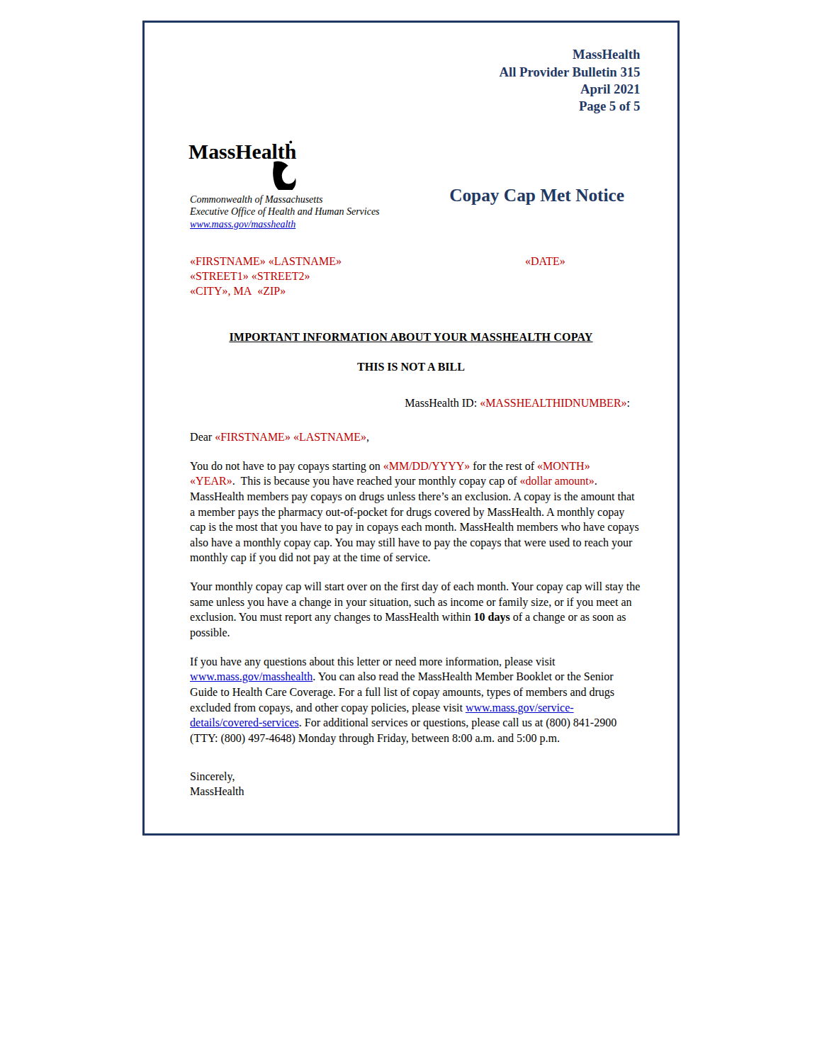MassHealth
All Provider Bulletin 315
April 2021
Page 5 of 5
Commonwealth of Massachusetts
Executive Office of Health and Human Services
www.mass.gov/masshealth
Copay Cap Met Notice
«FIRSTNAME» «LASTNAME»
«STREET1» «STREET2»
«CITY», MA «ZIP»
«DATE»
IMPORTANT INFORMATION ABOUT YOUR MASSHEALTH COPAY
THIS IS NOT A BILL
MassHealth ID: «MASSHEALTHIDNUMBER»:
Dear «FIRSTNAME» «LASTNAME»,
You do not have to pay copays starting on «MM/DD/YYYY» for the rest of «MONTH» «YEAR». This is because you have reached your monthly copay cap of «dollar amount». MassHealth members pay copays on drugs unless there’s an exclusion. A copay is the amount that a member pays the pharmacy out-of-pocket for drugs covered by MassHealth. A monthly copay cap is the most that you have to pay in copays each month. MassHealth members who have copays also have a monthly copay cap. You may still have to pay the copays that were used to reach your monthly cap if you did not pay at the time of service.
Your monthly copay cap will start over on the first day of each month. Your copay cap will stay the same unless you have a change in your situation, such as income or family size, or if you meet an exclusion. You must report any changes to MassHealth within 10 days of a change or as soon as possible.
If you have any questions about this letter or need more information, please visit www.mass.gov/masshealth. You can also read the MassHealth Member Booklet or the Senior Guide to Health Care Coverage. For a full list of copay amounts, types of members and drugs excluded from copays, and other copay policies, please visit www.mass.gov/service-details/covered-services. For additional services or questions, please call us at (800) 841-2900 (TTY: (800) 497-4648) Monday through Friday, between 8:00 a.m. and 5:00 p.m.
Sincerely,
MassHealth